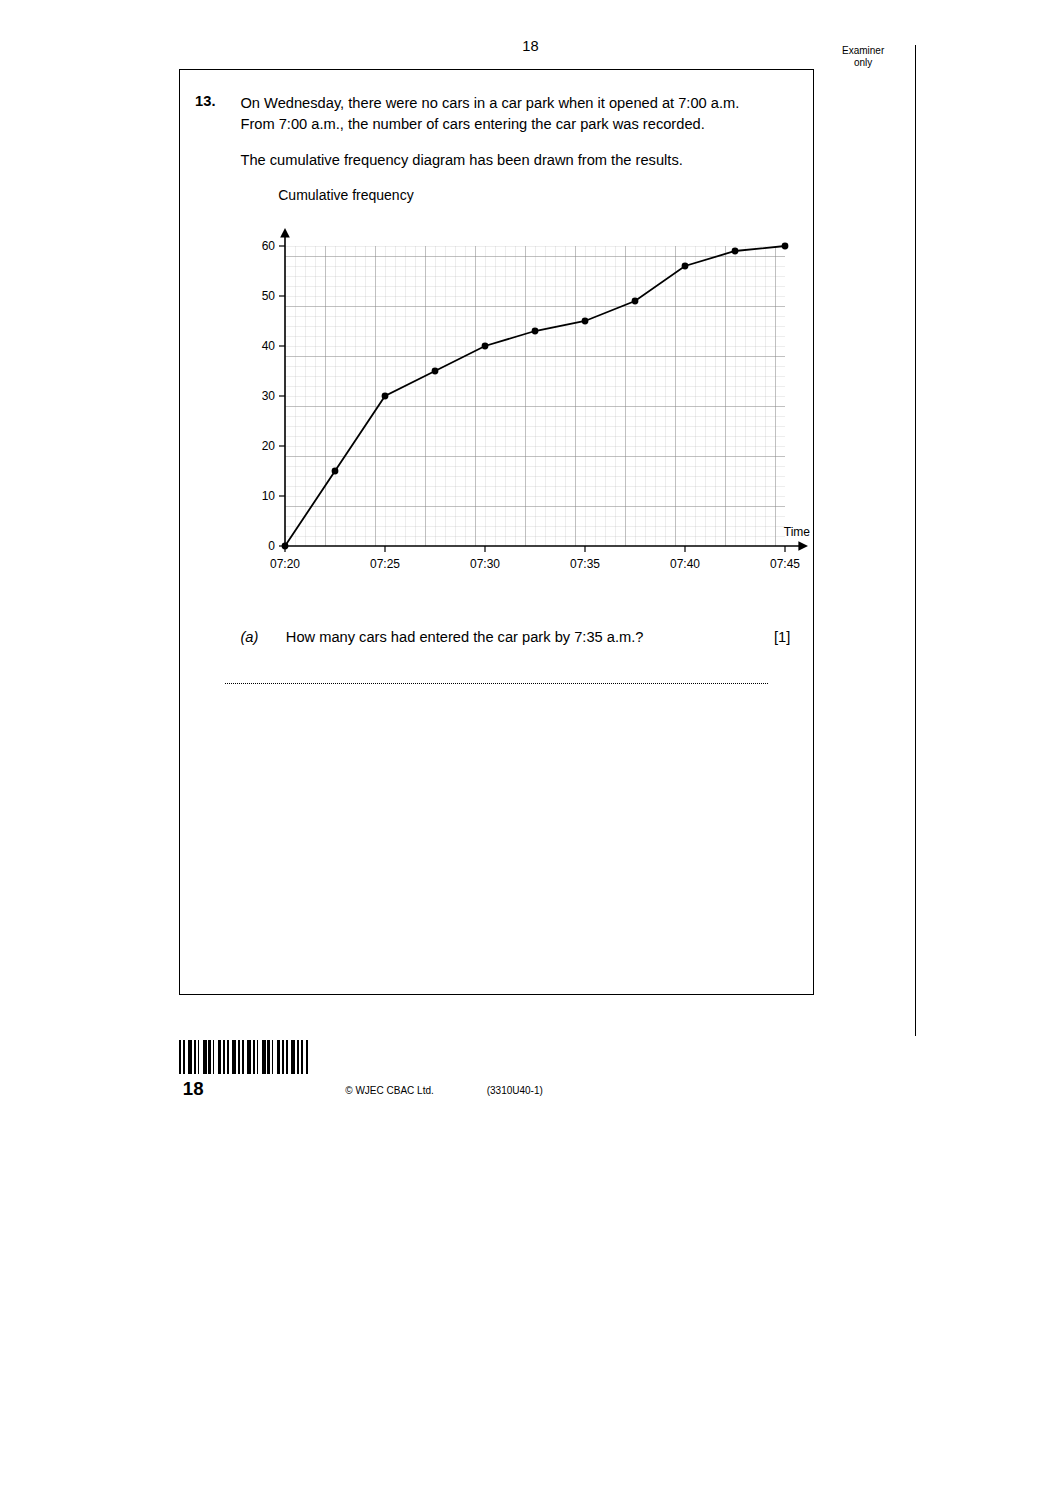18
Examiner
only
13.
On Wednesday, there were no cars in a car park when it opened at 7:00 a.m.
From 7:00 a.m., the number of cars entering the car park was recorded.
The cumulative frequency diagram has been drawn from the results.
Cumulative frequency
0 10 20 30 40 50 60 07:20 07:25 07:30 07:35 07:40 07:45 Time
(a)
How many cars had entered the car park by 7:35 a.m.?
[1]
18
© WJEC CBAC Ltd.
(3310U40-1)